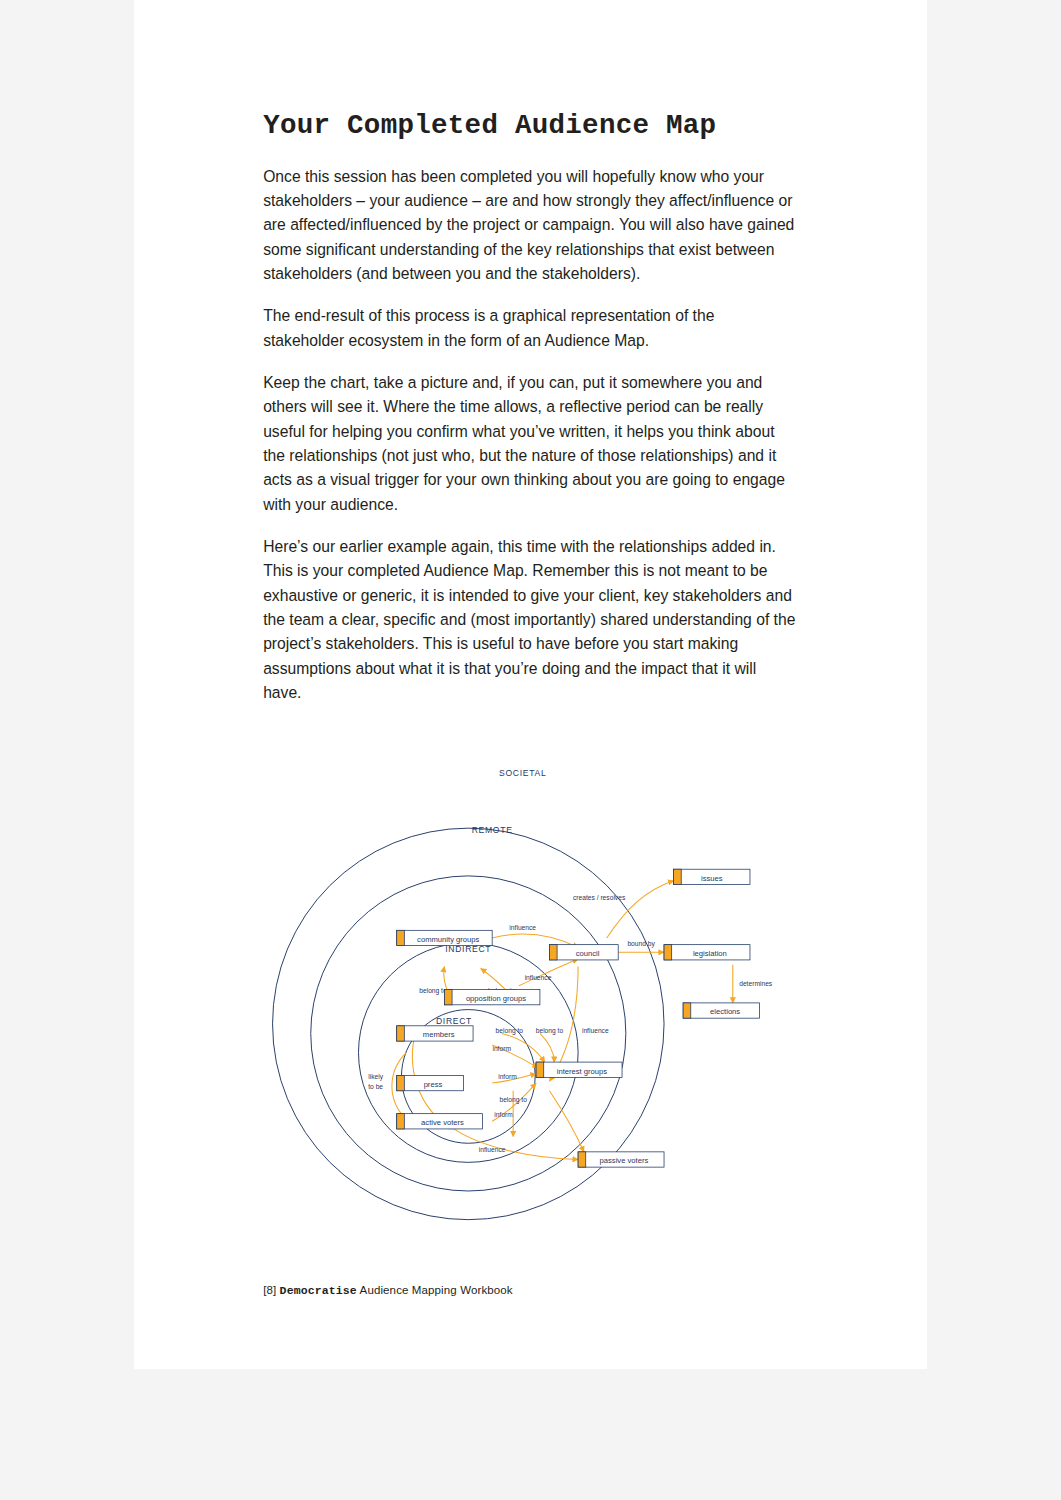Your Completed Audience Map
Once this session has been completed you will hopefully know who your stakeholders – your audience – are and how strongly they affect/influence or are affected/influenced by the project or campaign. You will also have gained some significant understanding of the key relationships that exist between stakeholders (and between you and the stakeholders).
The end-result of this process is a graphical representation of the stakeholder ecosystem in the form of an Audience Map.
Keep the chart, take a picture and, if you can, put it somewhere you and others will see it. Where the time allows, a reflective period can be really useful for helping you confirm what you’ve written, it helps you think about the relationships (not just who, but the nature of those relationships) and it acts as a visual trigger for your own thinking about you are going to engage with your audience.
Here’s our earlier example again, this time with the relationships added in. This is your completed Audience Map. Remember this is not meant to be exhaustive or generic, it is intended to give your client, key stakeholders and the team a clear, specific and (most importantly) shared understanding of the project’s stakeholders. This is useful to have before you start making assumptions about what it is that you’re doing and the impact that it will have.
Completed Audience Map Concentric rings labelled SOCIETAL, REMOTE, INDIRECT and DIRECT containing stakeholder nodes — issues, council, legislation, elections, community groups, opposition groups, members, press, active voters, interest groups, passive voters — joined by labelled arrows reading creates / resolves, bound by, determines, influence, belong to, inform and likely to be. SOCIETAL REMOTE INDIRECT DIRECT creates / resolves bound by determines influence influence belong to belong to influence belong to belong to inform inform inform belong to likely to be influence issues council legislation elections community groups opposition groups members press active voters interest groups passive voters
[8] Democratise Audience Mapping Workbook